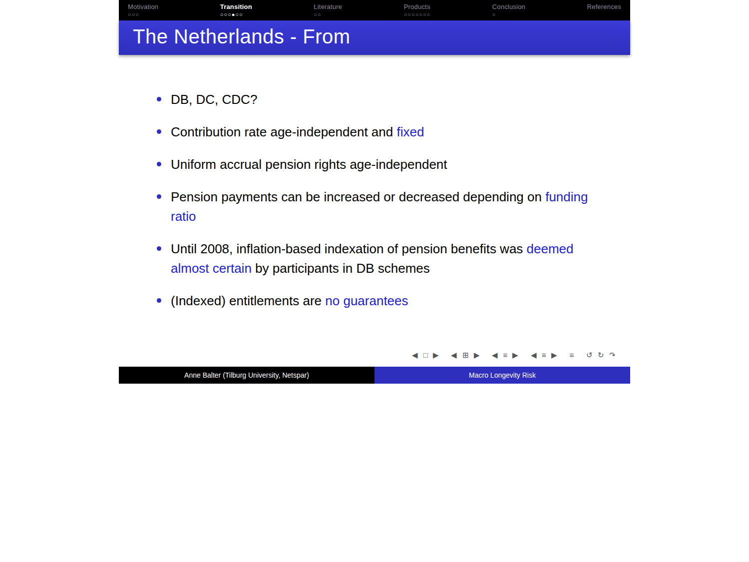Motivation ○○○
Transition ○○○●○○
Literature ○○
Products ○○○○○○○
Conclusion ○
References
The Netherlands - From
DB, DC, CDC?
Contribution rate age-independent and fixed
Uniform accrual pension rights age-independent
Pension payments can be increased or decreased depending on funding ratio
Until 2008, inflation-based indexation of pension benefits was deemed almost certain by participants in DB schemes
(Indexed) entitlements are no guarantees
◀ □ ▶ ◀ ⊞ ▶ ◀ ≡ ▶ ◀ ≡ ▶ ≡ ↺ ↻ ↷
Anne Balter (Tilburg University, Netspar)
Macro Longevity Risk